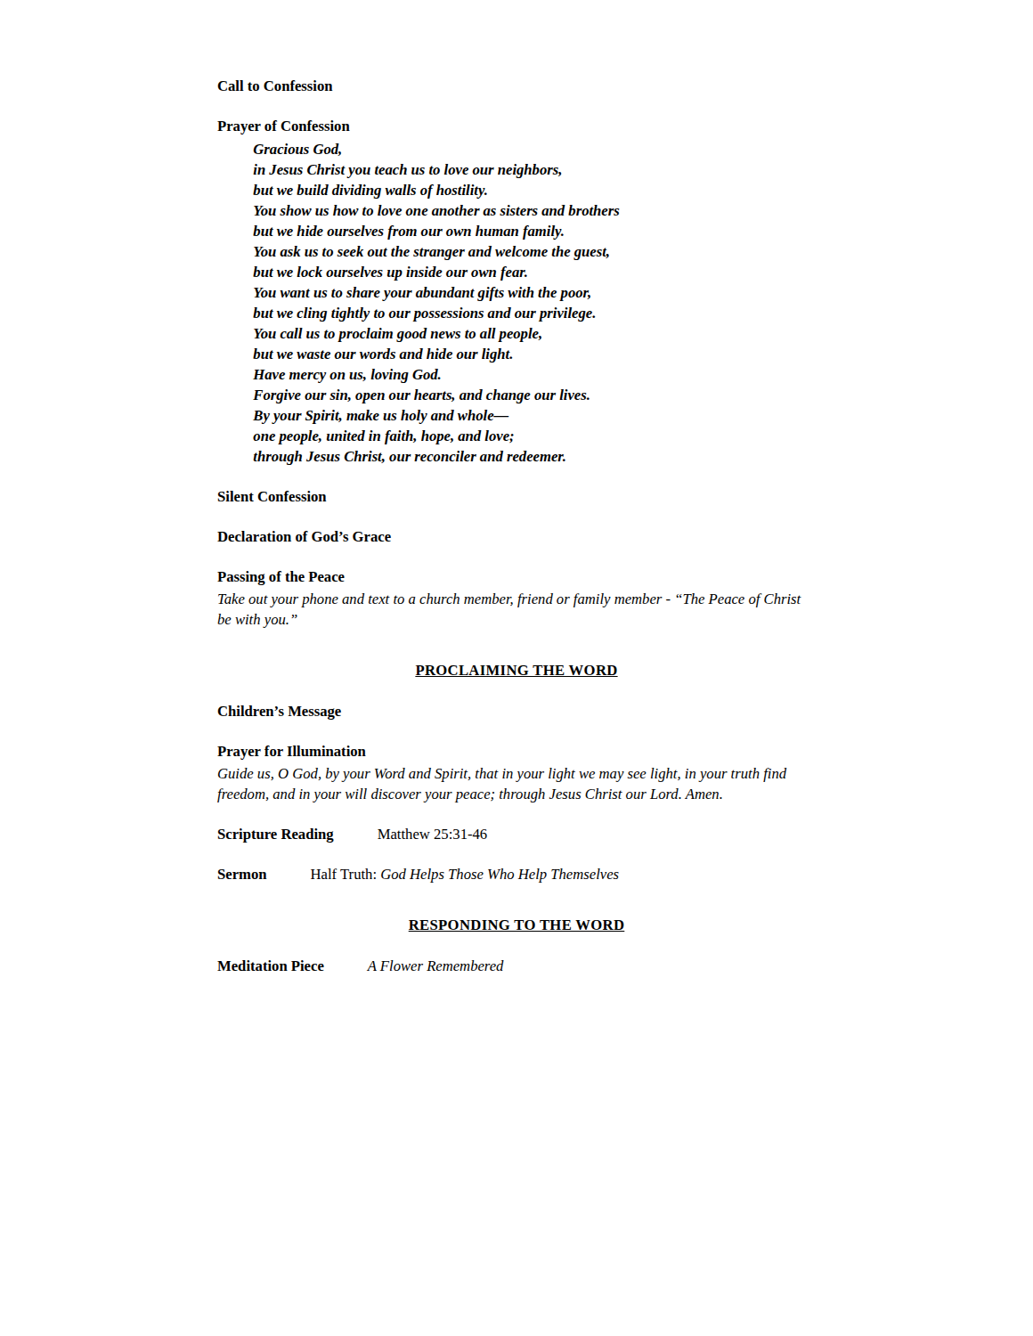Call to Confession
Prayer of Confession
Gracious God,
in Jesus Christ you teach us to love our neighbors,
but we build dividing walls of hostility.
You show us how to love one another as sisters and brothers
but we hide ourselves from our own human family.
You ask us to seek out the stranger and welcome the guest,
but we lock ourselves up inside our own fear.
You want us to share your abundant gifts with the poor,
but we cling tightly to our possessions and our privilege.
You call us to proclaim good news to all people,
but we waste our words and hide our light.
Have mercy on us, loving God.
Forgive our sin, open our hearts, and change our lives.
By your Spirit, make us holy and whole—
one people, united in faith, hope, and love;
through Jesus Christ, our reconciler and redeemer.
Silent Confession
Declaration of God’s Grace
Passing of the Peace
Take out your phone and text to a church member, friend or family member - “The Peace of Christ be with you.”
PROCLAIMING THE WORD
Children’s Message
Prayer for Illumination
Guide us, O God, by your Word and Spirit, that in your light we may see light, in your truth find freedom, and in your will discover your peace; through Jesus Christ our Lord. Amen.
Scripture Reading Matthew 25:31-46
Sermon Half Truth: God Helps Those Who Help Themselves
RESPONDING TO THE WORD
Meditation Piece A Flower Remembered